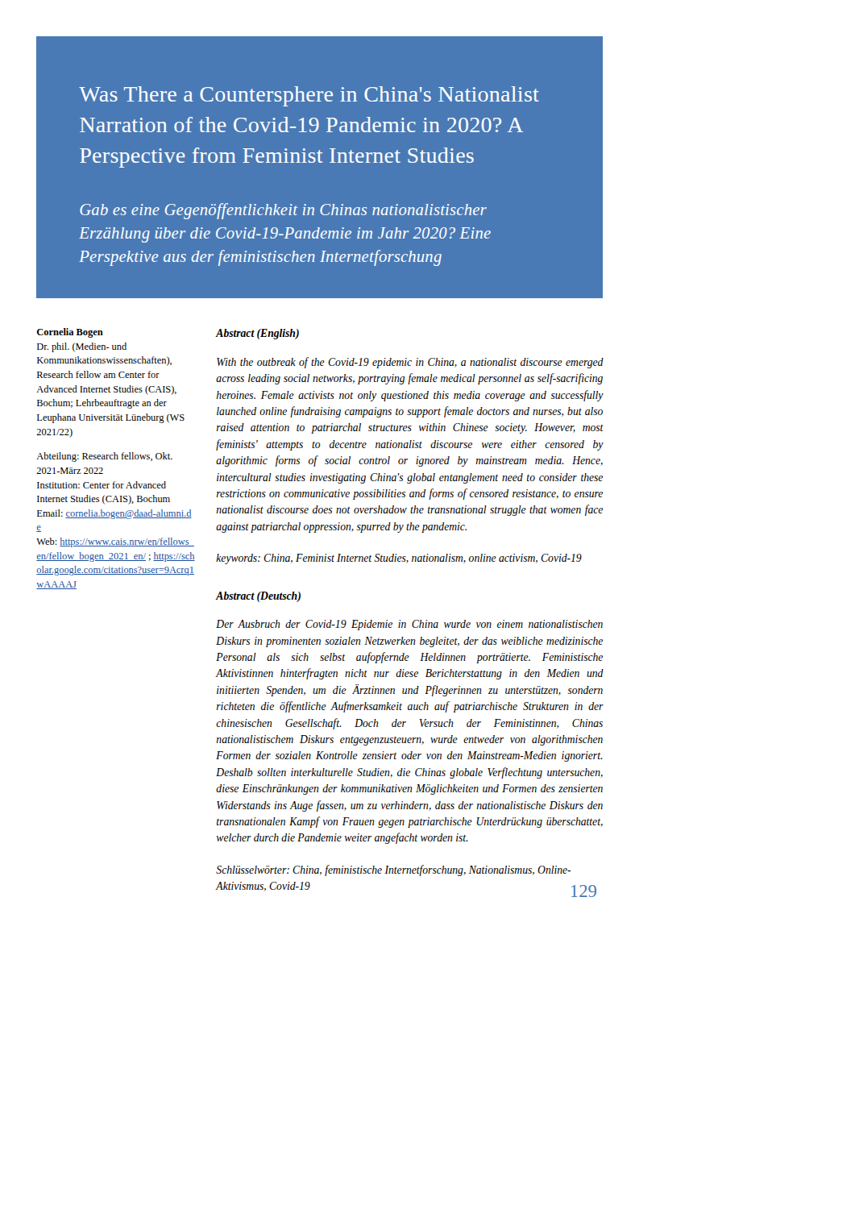Was There a Countersphere in China's Nationalist Narration of the Covid-19 Pandemic in 2020? A Perspective from Feminist Internet Studies
Gab es eine Gegenöffentlichkeit in Chinas nationalistischer Erzählung über die Covid-19-Pandemie im Jahr 2020? Eine Perspektive aus der feministischen Internetforschung
Cornelia Bogen
Dr. phil. (Medien- und Kommunikationswissenschaften), Research fellow am Center for Advanced Internet Studies (CAIS), Bochum; Lehrbeauftragte an der Leuphana Universität Lüneburg (WS 2021/22)
Abteilung: Research fellows, Okt. 2021-März 2022
Institution: Center for Advanced Internet Studies (CAIS), Bochum
Email: cornelia.bogen@daad-alumni.de
Web: https://www.cais.nrw/en/fellows_en/fellow_bogen_2021_en/ ; https://scholar.google.com/citations?user=9Acrq1wAAAAJ
Abstract (English)
With the outbreak of the Covid-19 epidemic in China, a nationalist discourse emerged across leading social networks, portraying female medical personnel as self-sacrificing heroines. Female activists not only questioned this media coverage and successfully launched online fundraising campaigns to support female doctors and nurses, but also raised attention to patriarchal structures within Chinese society. However, most feminists' attempts to decentre nationalist discourse were either censored by algorithmic forms of social control or ignored by mainstream media. Hence, intercultural studies investigating China's global entanglement need to consider these restrictions on communicative possibilities and forms of censored resistance, to ensure nationalist discourse does not overshadow the transnational struggle that women face against patriarchal oppression, spurred by the pandemic.
keywords: China, Feminist Internet Studies, nationalism, online activism, Covid-19
Abstract (Deutsch)
Der Ausbruch der Covid-19 Epidemie in China wurde von einem nationalistischen Diskurs in prominenten sozialen Netzwerken begleitet, der das weibliche medizinische Personal als sich selbst aufopfernde Heldinnen porträtierte. Feministische Aktivistinnen hinterfragten nicht nur diese Berichterstattung in den Medien und initiierten Spenden, um die Ärztinnen und Pflegerinnen zu unterstützen, sondern richteten die öffentliche Aufmerksamkeit auch auf patriarchische Strukturen in der chinesischen Gesellschaft. Doch der Versuch der Feministinnen, Chinas nationalistischem Diskurs entgegenzusteuern, wurde entweder von algorithmischen Formen der sozialen Kontrolle zensiert oder von den Mainstream-Medien ignoriert. Deshalb sollten interkulturelle Studien, die Chinas globale Verflechtung untersuchen, diese Einschränkungen der kommunikativen Möglichkeiten und Formen des zensierten Widerstands ins Auge fassen, um zu verhindern, dass der nationalistische Diskurs den transnationalen Kampf von Frauen gegen patriarchische Unterdrückung überschattet, welcher durch die Pandemie weiter angefacht worden ist.
Schlüsselwörter: China, feministische Internetforschung, Nationalismus, Online-Aktivismus, Covid-19
129